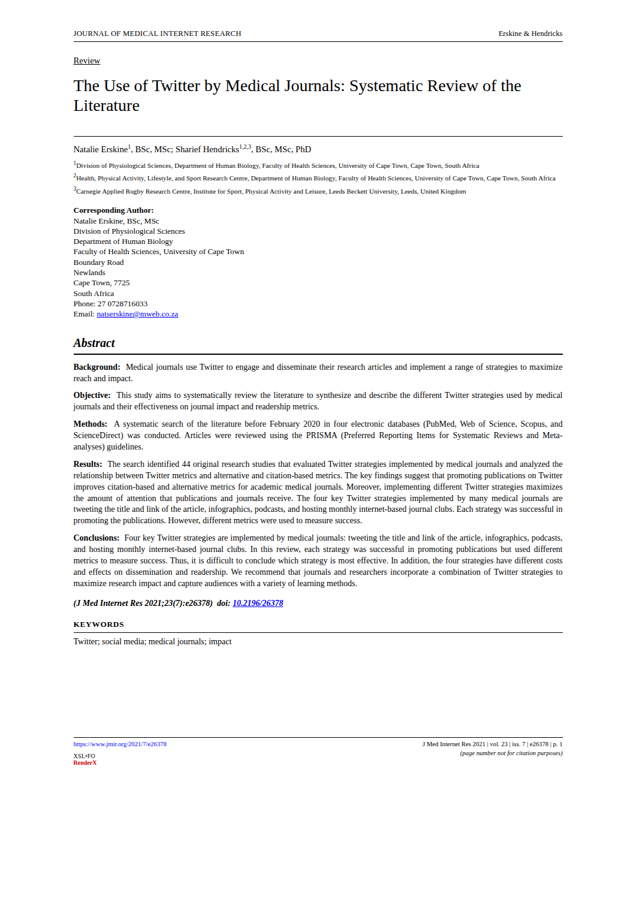JOURNAL OF MEDICAL INTERNET RESEARCH Erskine & Hendricks
Review
The Use of Twitter by Medical Journals: Systematic Review of the Literature
Natalie Erskine1, BSc, MSc; Sharief Hendricks1,2,3, BSc, MSc, PhD
1Division of Physiological Sciences, Department of Human Biology, Faculty of Health Sciences, University of Cape Town, Cape Town, South Africa
2Health, Physical Activity, Lifestyle, and Sport Research Centre, Department of Human Biology, Faculty of Health Sciences, University of Cape Town, Cape Town, South Africa
3Carnegie Applied Rugby Research Centre, Institute for Sport, Physical Activity and Leisure, Leeds Beckett University, Leeds, United Kingdom
Corresponding Author:
Natalie Erskine, BSc, MSc
Division of Physiological Sciences
Department of Human Biology
Faculty of Health Sciences, University of Cape Town
Boundary Road
Newlands
Cape Town, 7725
South Africa
Phone: 27 0728716033
Email: natserskine@mweb.co.za
Abstract
Background: Medical journals use Twitter to engage and disseminate their research articles and implement a range of strategies to maximize reach and impact.
Objective: This study aims to systematically review the literature to synthesize and describe the different Twitter strategies used by medical journals and their effectiveness on journal impact and readership metrics.
Methods: A systematic search of the literature before February 2020 in four electronic databases (PubMed, Web of Science, Scopus, and ScienceDirect) was conducted. Articles were reviewed using the PRISMA (Preferred Reporting Items for Systematic Reviews and Meta-analyses) guidelines.
Results: The search identified 44 original research studies that evaluated Twitter strategies implemented by medical journals and analyzed the relationship between Twitter metrics and alternative and citation-based metrics. The key findings suggest that promoting publications on Twitter improves citation-based and alternative metrics for academic medical journals. Moreover, implementing different Twitter strategies maximizes the amount of attention that publications and journals receive. The four key Twitter strategies implemented by many medical journals are tweeting the title and link of the article, infographics, podcasts, and hosting monthly internet-based journal clubs. Each strategy was successful in promoting the publications. However, different metrics were used to measure success.
Conclusions: Four key Twitter strategies are implemented by medical journals: tweeting the title and link of the article, infographics, podcasts, and hosting monthly internet-based journal clubs. In this review, each strategy was successful in promoting publications but used different metrics to measure success. Thus, it is difficult to conclude which strategy is most effective. In addition, the four strategies have different costs and effects on dissemination and readership. We recommend that journals and researchers incorporate a combination of Twitter strategies to maximize research impact and capture audiences with a variety of learning methods.
(J Med Internet Res 2021;23(7):e26378) doi: 10.2196/26378
KEYWORDS
Twitter; social media; medical journals; impact
https://www.jmir.org/2021/7/e26378
XSL•FO
RenderX
J Med Internet Res 2021 | vol. 23 | iss. 7 | e26378 | p. 1
(page number not for citation purposes)